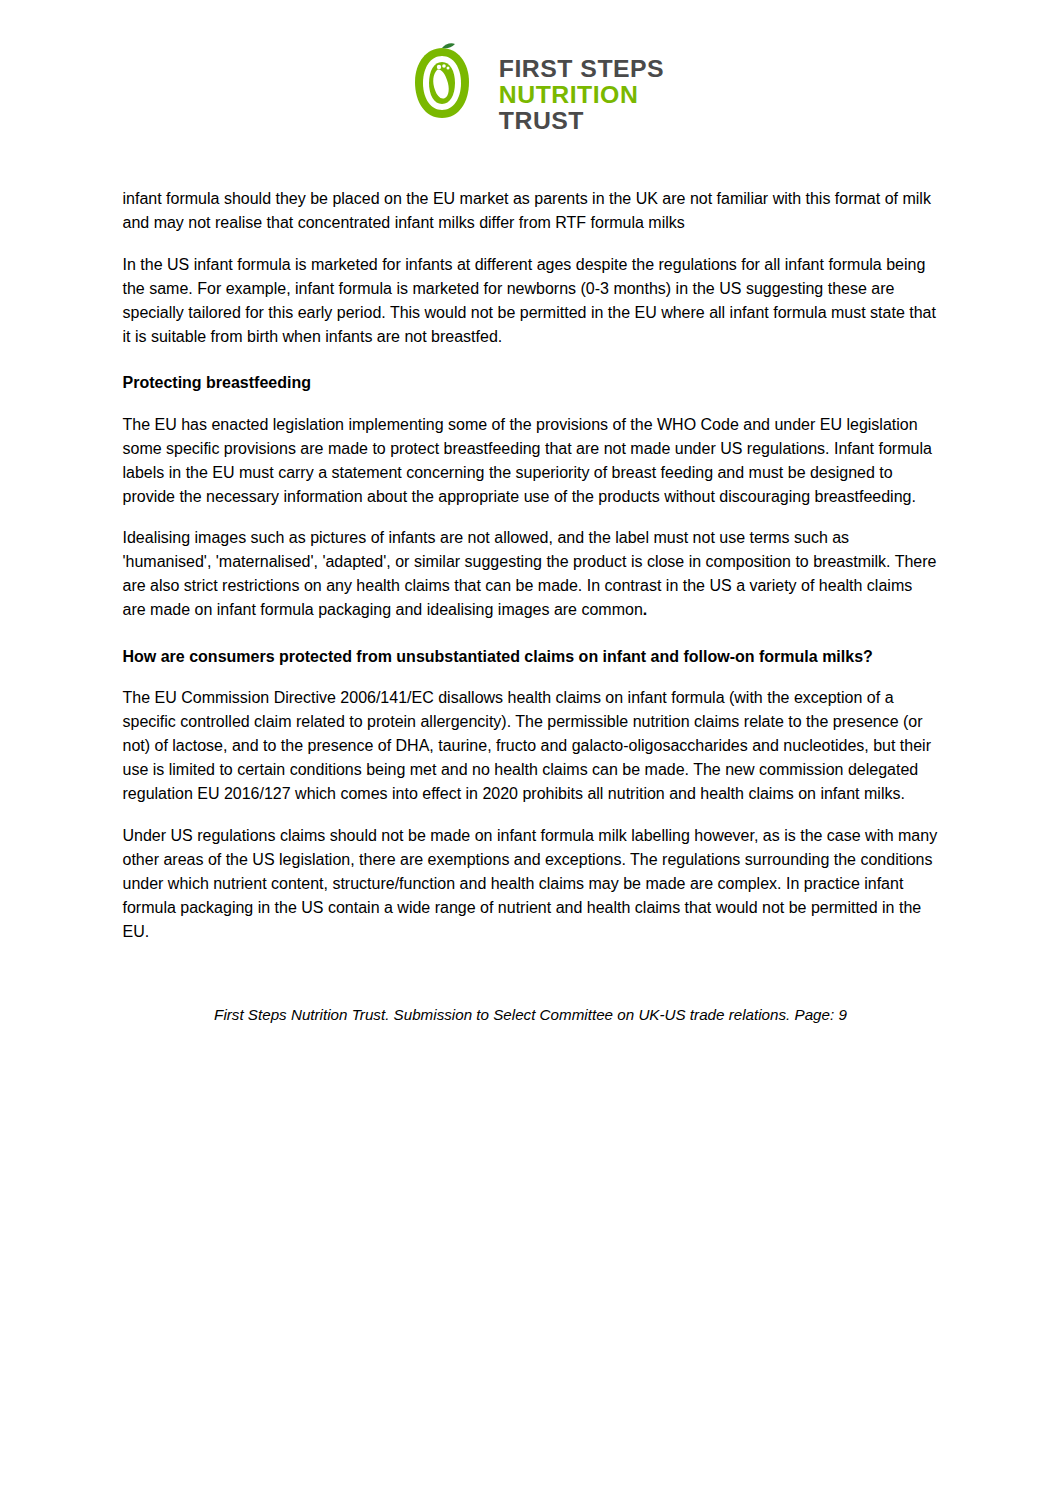FIRST STEPS
NUTRITION
TRUST
infant formula should they be placed on the EU market as parents in the UK are not familiar with this format of milk and may not realise that concentrated infant milks differ from RTF formula milks
In the US infant formula is marketed for infants at different ages despite the regulations for all infant formula being the same. For example, infant formula is marketed for newborns (0-3 months) in the US suggesting these are specially tailored for this early period. This would not be permitted in the EU where all infant formula must state that it is suitable from birth when infants are not breastfed.
Protecting breastfeeding
The EU has enacted legislation implementing some of the provisions of the WHO Code and under EU legislation some specific provisions are made to protect breastfeeding that are not made under US regulations. Infant formula labels in the EU must carry a statement concerning the superiority of breast feeding and must be designed to provide the necessary information about the appropriate use of the products without discouraging breastfeeding.
Idealising images such as pictures of infants are not allowed, and the label must not use terms such as 'humanised', 'maternalised', 'adapted', or similar suggesting the product is close in composition to breastmilk. There are also strict restrictions on any health claims that can be made. In contrast in the US a variety of health claims are made on infant formula packaging and idealising images are common.
How are consumers protected from unsubstantiated claims on infant and follow-on formula milks?
The EU Commission Directive 2006/141/EC disallows health claims on infant formula (with the exception of a specific controlled claim related to protein allergencity). The permissible nutrition claims relate to the presence (or not) of lactose, and to the presence of DHA, taurine, fructo and galacto-oligosaccharides and nucleotides, but their use is limited to certain conditions being met and no health claims can be made. The new commission delegated regulation EU 2016/127 which comes into effect in 2020 prohibits all nutrition and health claims on infant milks.
Under US regulations claims should not be made on infant formula milk labelling however, as is the case with many other areas of the US legislation, there are exemptions and exceptions. The regulations surrounding the conditions under which nutrient content, structure/function and health claims may be made are complex. In practice infant formula packaging in the US contain a wide range of nutrient and health claims that would not be permitted in the EU.
First Steps Nutrition Trust. Submission to Select Committee on UK-US trade relations. Page: 9